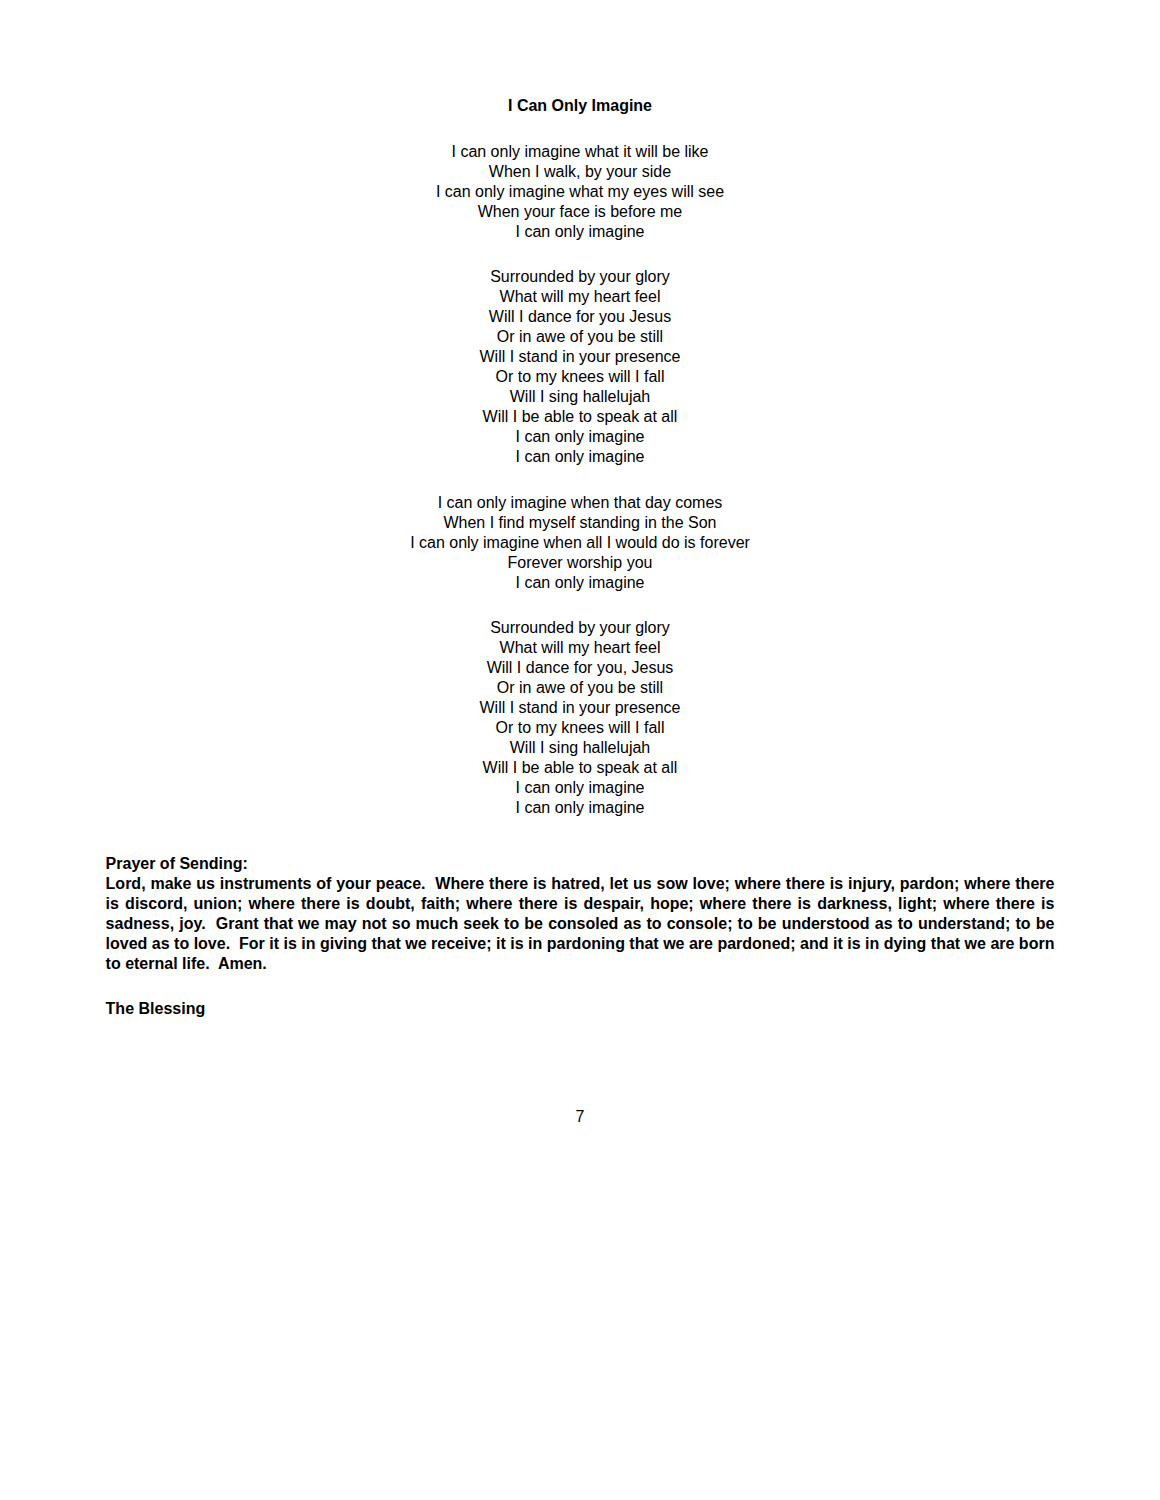I Can Only Imagine
I can only imagine what it will be like
When I walk, by your side
I can only imagine what my eyes will see
When your face is before me
I can only imagine
Surrounded by your glory
What will my heart feel
Will I dance for you Jesus
Or in awe of you be still
Will I stand in your presence
Or to my knees will I fall
Will I sing hallelujah
Will I be able to speak at all
I can only imagine
I can only imagine
I can only imagine when that day comes
When I find myself standing in the Son
I can only imagine when all I would do is forever
Forever worship you
I can only imagine
Surrounded by your glory
What will my heart feel
Will I dance for you, Jesus
Or in awe of you be still
Will I stand in your presence
Or to my knees will I fall
Will I sing hallelujah
Will I be able to speak at all
I can only imagine
I can only imagine
Prayer of Sending: Lord, make us instruments of your peace. Where there is hatred, let us sow love; where there is injury, pardon; where there is discord, union; where there is doubt, faith; where there is despair, hope; where there is darkness, light; where there is sadness, joy. Grant that we may not so much seek to be consoled as to console; to be understood as to understand; to be loved as to love. For it is in giving that we receive; it is in pardoning that we are pardoned; and it is in dying that we are born to eternal life. Amen.
The Blessing
7